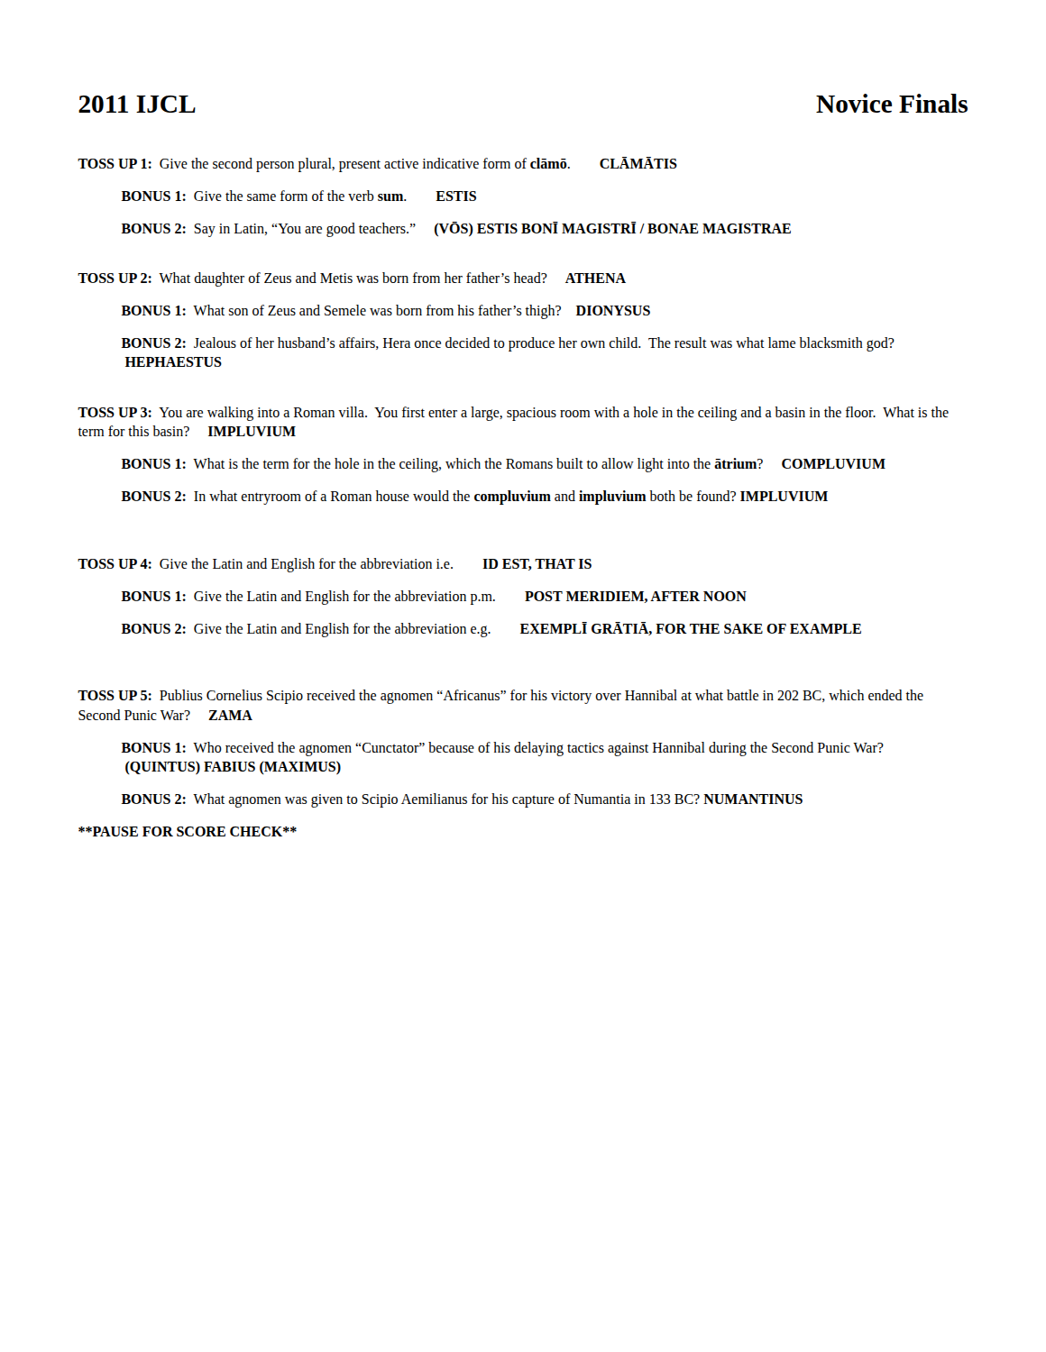2011 IJCL Novice Finals
TOSS UP 1: Give the second person plural, present active indicative form of clāmō.  CLĀMĀTIS
BONUS 1: Give the same form of the verb sum.  ESTIS
BONUS 2: Say in Latin, “You are good teachers.”  (VŌS) ESTIS BONĪ MAGISTRĪ / BONAE MAGISTRAE
TOSS UP 2: What daughter of Zeus and Metis was born from her father’s head?  ATHENA
BONUS 1: What son of Zeus and Semele was born from his father’s thigh? DIONYSUS
BONUS 2: Jealous of her husband’s affairs, Hera once decided to produce her own child. The result was what lame blacksmith god?  HEPHAESTUS
TOSS UP 3: You are walking into a Roman villa. You first enter a large, spacious room with a hole in the ceiling and a basin in the floor. What is the term for this basin?  IMPLUVIUM
BONUS 1: What is the term for the hole in the ceiling, which the Romans built to allow light into the ātrium?  COMPLUVIUM
BONUS 2: In what entryroom of a Roman house would the compluvium and impluvium both be found? IMPLUVIUM
TOSS UP 4: Give the Latin and English for the abbreviation i.e.  ID EST, THAT IS
BONUS 1: Give the Latin and English for the abbreviation p.m.  POST MERIDIEM, AFTER NOON
BONUS 2: Give the Latin and English for the abbreviation e.g.  EXEMPLĪ GRĀTIĀ, FOR THE SAKE OF EXAMPLE
TOSS UP 5: Publius Cornelius Scipio received the agnomen “Africanus” for his victory over Hannibal at what battle in 202 BC, which ended the Second Punic War?  ZAMA
BONUS 1: Who received the agnomen “Cunctator” because of his delaying tactics against Hannibal during the Second Punic War?  (QUINTUS) FABIUS (MAXIMUS)
BONUS 2: What agnomen was given to Scipio Aemilianus for his capture of Numantia in 133 BC? NUMANTINUS
**PAUSE FOR SCORE CHECK**